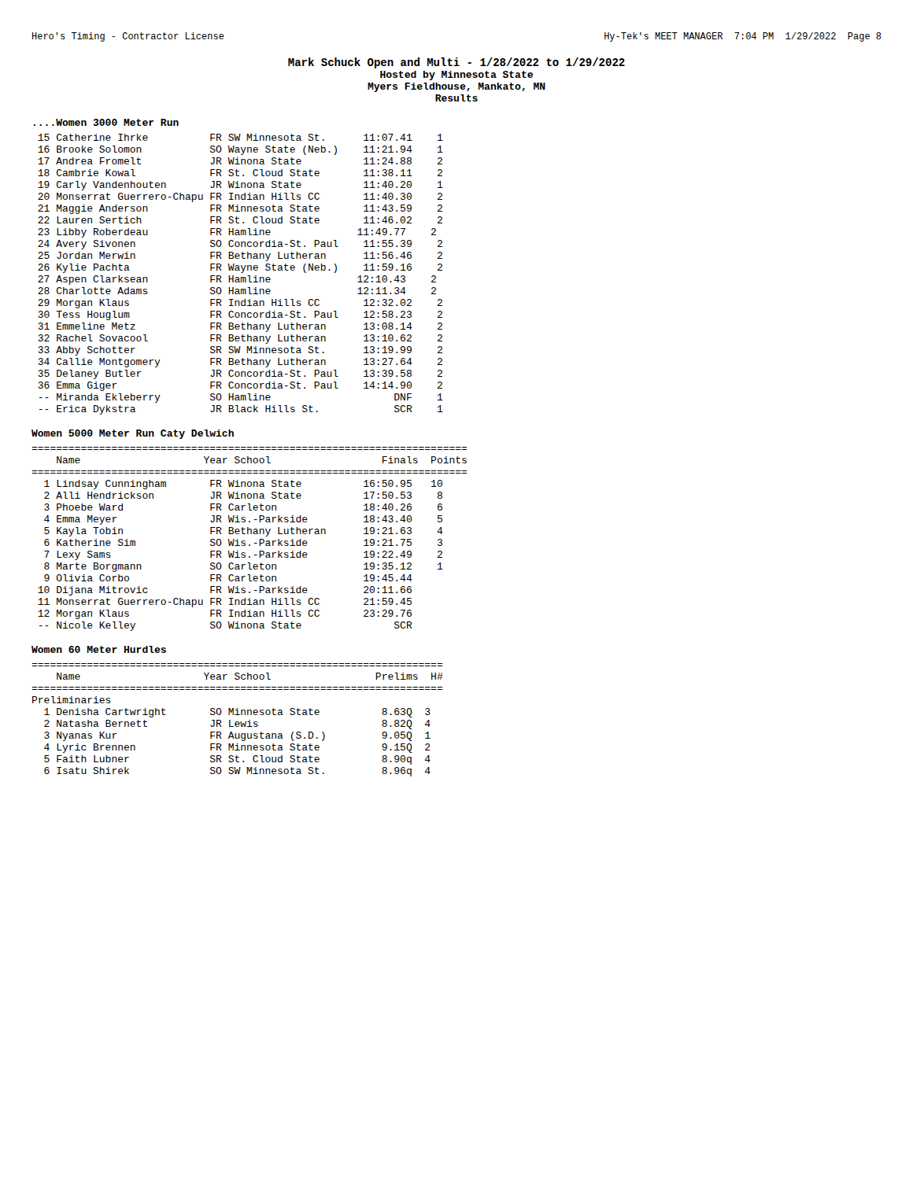Hero's Timing - Contractor License Hy-Tek's MEET MANAGER 7:04 PM 1/29/2022 Page 8
Mark Schuck Open and Multi - 1/28/2022 to 1/29/2022
Hosted by Minnesota State
Myers Fieldhouse, Mankato, MN
Results
....Women 3000 Meter Run
 15 Catherine Ihrke          FR SW Minnesota St.      11:07.41    1
 16 Brooke Solomon           SO Wayne State (Neb.)    11:21.94    1
 17 Andrea Fromelt           JR Winona State          11:24.88    2
 18 Cambrie Kowal            FR St. Cloud State       11:38.11    2
 19 Carly Vandenhouten       JR Winona State          11:40.20    1
 20 Monserrat Guerrero-Chapu FR Indian Hills CC       11:40.30    2
 21 Maggie Anderson          FR Minnesota State       11:43.59    2
 22 Lauren Sertich           FR St. Cloud State       11:46.02    2
 23 Libby Roberdeau          FR Hamline              11:49.77    2
 24 Avery Sivonen            SO Concordia-St. Paul    11:55.39    2
 25 Jordan Merwin            FR Bethany Lutheran      11:56.46    2
 26 Kylie Pachta             FR Wayne State (Neb.)    11:59.16    2
 27 Aspen Clarksean          FR Hamline              12:10.43    2
 28 Charlotte Adams          SO Hamline              12:11.34    2
 29 Morgan Klaus             FR Indian Hills CC       12:32.02    2
 30 Tess Houglum             FR Concordia-St. Paul    12:58.23    2
 31 Emmeline Metz            FR Bethany Lutheran      13:08.14    2
 32 Rachel Sovacool          FR Bethany Lutheran      13:10.62    2
 33 Abby Schotter            SR SW Minnesota St.      13:19.99    2
 34 Callie Montgomery        FR Bethany Lutheran      13:27.64    2
 35 Delaney Butler           JR Concordia-St. Paul    13:39.58    2
 36 Emma Giger               FR Concordia-St. Paul    14:14.90    2
 -- Miranda Ekleberry        SO Hamline                    DNF    1
 -- Erica Dykstra            JR Black Hills St.            SCR    1
Women 5000 Meter Run Caty Delwich
=======================================================================
    Name                    Year School                  Finals  Points
=======================================================================
  1 Lindsay Cunningham       FR Winona State          16:50.95   10
  2 Alli Hendrickson         JR Winona State          17:50.53    8
  3 Phoebe Ward              FR Carleton              18:40.26    6
  4 Emma Meyer               JR Wis.-Parkside         18:43.40    5
  5 Kayla Tobin              FR Bethany Lutheran      19:21.63    4
  6 Katherine Sim            SO Wis.-Parkside         19:21.75    3
  7 Lexy Sams                FR Wis.-Parkside         19:22.49    2
  8 Marte Borgmann           SO Carleton              19:35.12    1
  9 Olivia Corbo             FR Carleton              19:45.44
 10 Dijana Mitrovic          FR Wis.-Parkside         20:11.66
 11 Monserrat Guerrero-Chapu FR Indian Hills CC       21:59.45
 12 Morgan Klaus             FR Indian Hills CC       23:29.76
 -- Nicole Kelley            SO Winona State               SCR
Women 60 Meter Hurdles
===================================================================
    Name                    Year School                 Prelims  H#
===================================================================
Preliminaries
  1 Denisha Cartwright       SO Minnesota State          8.63Q  3
  2 Natasha Bernett          JR Lewis                    8.82Q  4
  3 Nyanas Kur               FR Augustana (S.D.)         9.05Q  1
  4 Lyric Brennen            FR Minnesota State          9.15Q  2
  5 Faith Lubner             SR St. Cloud State          8.90q  4
  6 Isatu Shirek             SO SW Minnesota St.         8.96q  4